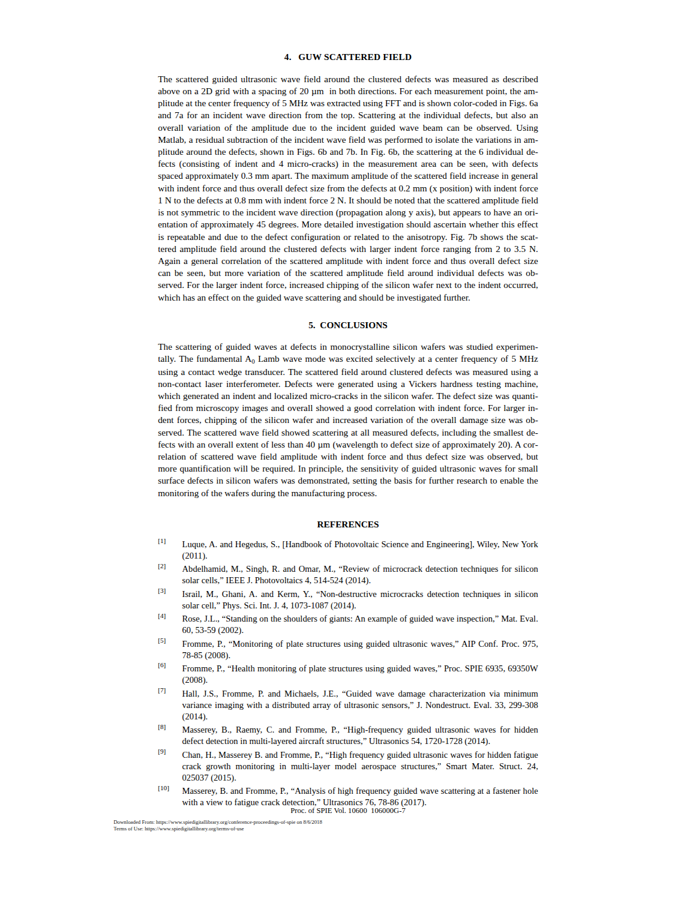4. GUW SCATTERED FIELD
The scattered guided ultrasonic wave field around the clustered defects was measured as described above on a 2D grid with a spacing of 20 µm in both directions. For each measurement point, the amplitude at the center frequency of 5 MHz was extracted using FFT and is shown color-coded in Figs. 6a and 7a for an incident wave direction from the top. Scattering at the individual defects, but also an overall variation of the amplitude due to the incident guided wave beam can be observed. Using Matlab, a residual subtraction of the incident wave field was performed to isolate the variations in amplitude around the defects, shown in Figs. 6b and 7b. In Fig. 6b, the scattering at the 6 individual defects (consisting of indent and 4 micro-cracks) in the measurement area can be seen, with defects spaced approximately 0.3 mm apart. The maximum amplitude of the scattered field increase in general with indent force and thus overall defect size from the defects at 0.2 mm (x position) with indent force 1 N to the defects at 0.8 mm with indent force 2 N. It should be noted that the scattered amplitude field is not symmetric to the incident wave direction (propagation along y axis), but appears to have an orientation of approximately 45 degrees. More detailed investigation should ascertain whether this effect is repeatable and due to the defect configuration or related to the anisotropy. Fig. 7b shows the scattered amplitude field around the clustered defects with larger indent force ranging from 2 to 3.5 N. Again a general correlation of the scattered amplitude with indent force and thus overall defect size can be seen, but more variation of the scattered amplitude field around individual defects was observed. For the larger indent force, increased chipping of the silicon wafer next to the indent occurred, which has an effect on the guided wave scattering and should be investigated further.
5. CONCLUSIONS
The scattering of guided waves at defects in monocrystalline silicon wafers was studied experimentally. The fundamental A0 Lamb wave mode was excited selectively at a center frequency of 5 MHz using a contact wedge transducer. The scattered field around clustered defects was measured using a non-contact laser interferometer. Defects were generated using a Vickers hardness testing machine, which generated an indent and localized micro-cracks in the silicon wafer. The defect size was quantified from microscopy images and overall showed a good correlation with indent force. For larger indent forces, chipping of the silicon wafer and increased variation of the overall damage size was observed. The scattered wave field showed scattering at all measured defects, including the smallest defects with an overall extent of less than 40 µm (wavelength to defect size of approximately 20). A correlation of scattered wave field amplitude with indent force and thus defect size was observed, but more quantification will be required. In principle, the sensitivity of guided ultrasonic waves for small surface defects in silicon wafers was demonstrated, setting the basis for further research to enable the monitoring of the wafers during the manufacturing process.
REFERENCES
[1] Luque, A. and Hegedus, S., [Handbook of Photovoltaic Science and Engineering], Wiley, New York (2011).
[2] Abdelhamid, M., Singh, R. and Omar, M., “Review of microcrack detection techniques for silicon solar cells,” IEEE J. Photovoltaics 4, 514-524 (2014).
[3] Israil, M., Ghani, A. and Kerm, Y., “Non-destructive microcracks detection techniques in silicon solar cell,” Phys. Sci. Int. J. 4, 1073-1087 (2014).
[4] Rose, J.L., “Standing on the shoulders of giants: An example of guided wave inspection,” Mat. Eval. 60, 53-59 (2002).
[5] Fromme, P., “Monitoring of plate structures using guided ultrasonic waves,” AIP Conf. Proc. 975, 78-85 (2008).
[6] Fromme, P., “Health monitoring of plate structures using guided waves,” Proc. SPIE 6935, 69350W (2008).
[7] Hall, J.S., Fromme, P. and Michaels, J.E., “Guided wave damage characterization via minimum variance imaging with a distributed array of ultrasonic sensors,” J. Nondestruct. Eval. 33, 299-308 (2014).
[8] Masserey, B., Raemy, C. and Fromme, P., “High-frequency guided ultrasonic waves for hidden defect detection in multi-layered aircraft structures,” Ultrasonics 54, 1720-1728 (2014).
[9] Chan, H., Masserey B. and Fromme, P., “High frequency guided ultrasonic waves for hidden fatigue crack growth monitoring in multi-layer model aerospace structures,” Smart Mater. Struct. 24, 025037 (2015).
[10] Masserey, B. and Fromme, P., “Analysis of high frequency guided wave scattering at a fastener hole with a view to fatigue crack detection,” Ultrasonics 76, 78-86 (2017).
Proc. of SPIE Vol. 10600 106000G-7
Downloaded From: https://www.spiedigitallibrary.org/conference-proceedings-of-spie on 8/6/2018
Terms of Use: https://www.spiedigitallibrary.org/terms-of-use